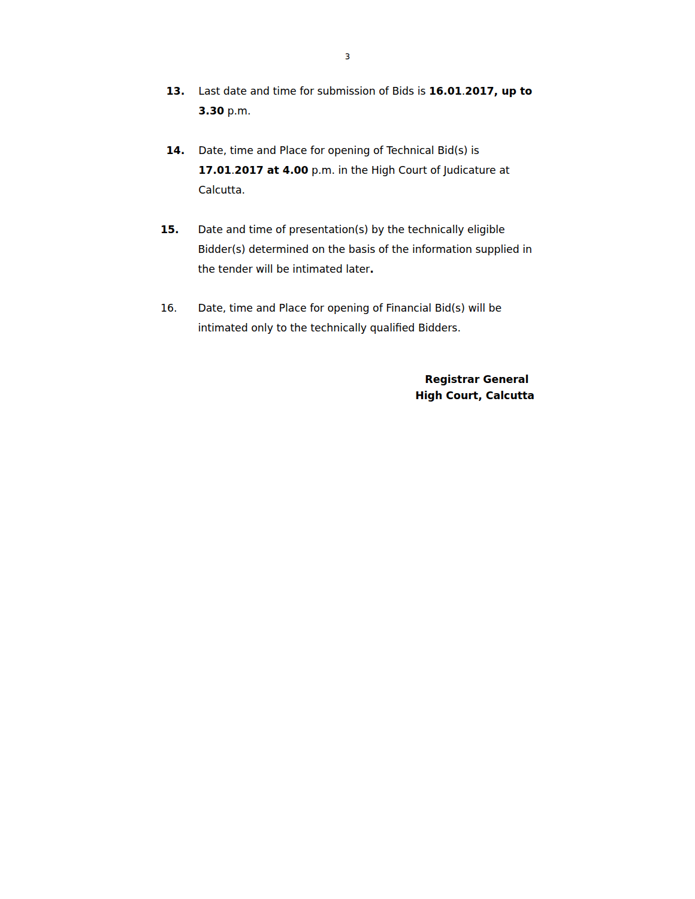3
13. Last date and time for submission of Bids is 16.01.2017, up to 3.30 p.m.
14. Date, time and Place for opening of Technical Bid(s) is 17.01.2017 at 4.00 p.m. in the High Court of Judicature at Calcutta.
15. Date and time of presentation(s) by the technically eligible Bidder(s) determined on the basis of the information supplied in the tender will be intimated later.
16. Date, time and Place for opening of Financial Bid(s) will be intimated only to the technically qualified Bidders.
Registrar General High Court, Calcutta